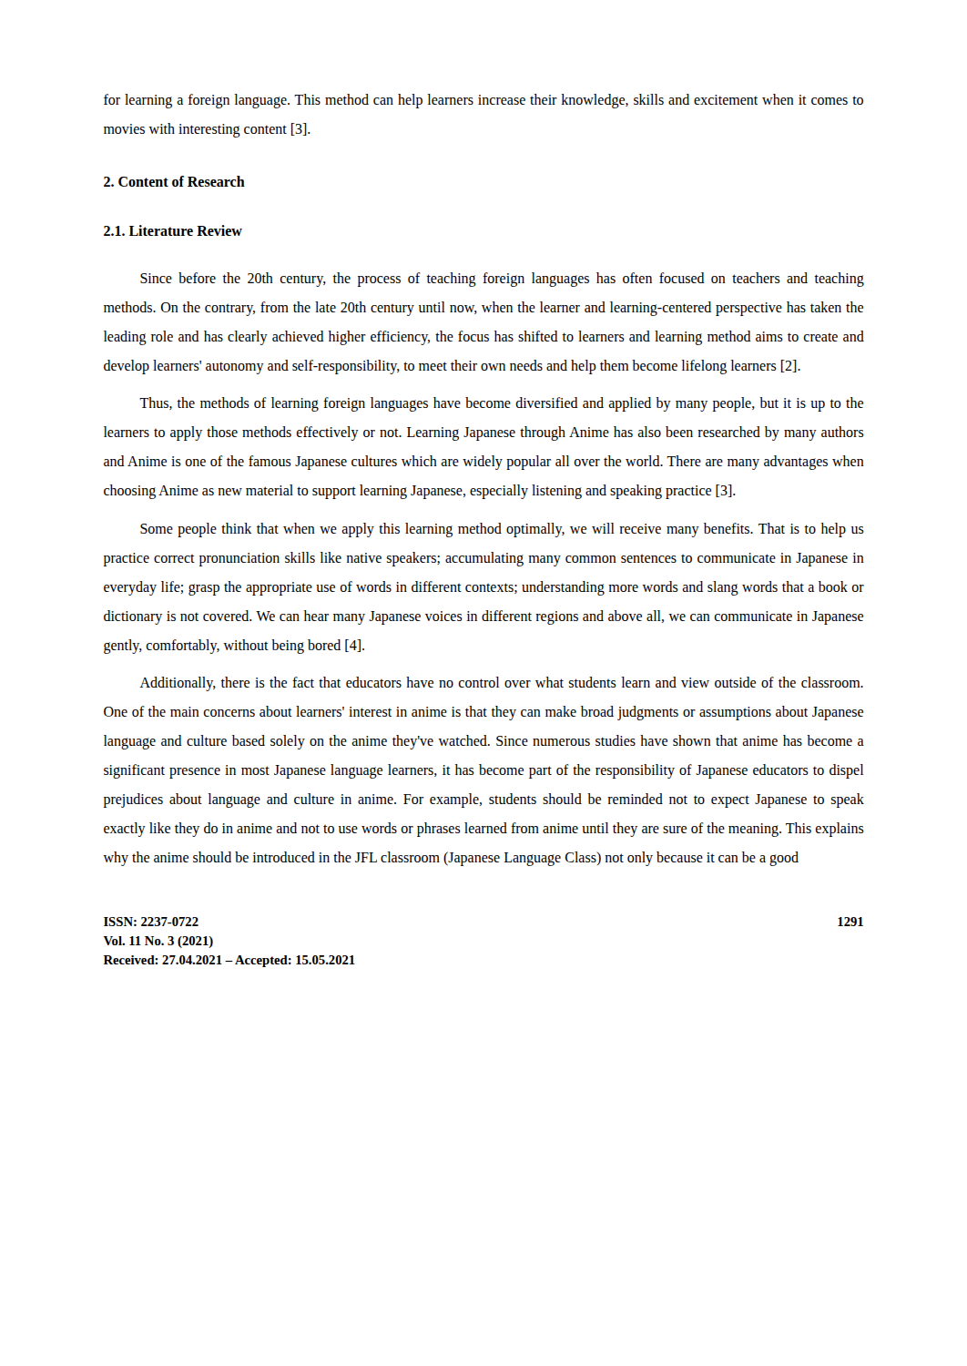for learning a foreign language. This method can help learners increase their knowledge, skills and excitement when it comes to movies with interesting content [3].
2. Content of Research
2.1. Literature Review
Since before the 20th century, the process of teaching foreign languages has often focused on teachers and teaching methods. On the contrary, from the late 20th century until now, when the learner and learning-centered perspective has taken the leading role and has clearly achieved higher efficiency, the focus has shifted to learners and learning method aims to create and develop learners' autonomy and self-responsibility, to meet their own needs and help them become lifelong learners [2].
Thus, the methods of learning foreign languages have become diversified and applied by many people, but it is up to the learners to apply those methods effectively or not. Learning Japanese through Anime has also been researched by many authors and Anime is one of the famous Japanese cultures which are widely popular all over the world. There are many advantages when choosing Anime as new material to support learning Japanese, especially listening and speaking practice [3].
Some people think that when we apply this learning method optimally, we will receive many benefits. That is to help us practice correct pronunciation skills like native speakers; accumulating many common sentences to communicate in Japanese in everyday life; grasp the appropriate use of words in different contexts; understanding more words and slang words that a book or dictionary is not covered. We can hear many Japanese voices in different regions and above all, we can communicate in Japanese gently, comfortably, without being bored [4].
Additionally, there is the fact that educators have no control over what students learn and view outside of the classroom. One of the main concerns about learners' interest in anime is that they can make broad judgments or assumptions about Japanese language and culture based solely on the anime they've watched. Since numerous studies have shown that anime has become a significant presence in most Japanese language learners, it has become part of the responsibility of Japanese educators to dispel prejudices about language and culture in anime. For example, students should be reminded not to expect Japanese to speak exactly like they do in anime and not to use words or phrases learned from anime until they are sure of the meaning. This explains why the anime should be introduced in the JFL classroom (Japanese Language Class) not only because it can be a good
ISSN: 2237-0722
Vol. 11 No. 3 (2021)
Received: 27.04.2021 – Accepted: 15.05.2021 1291